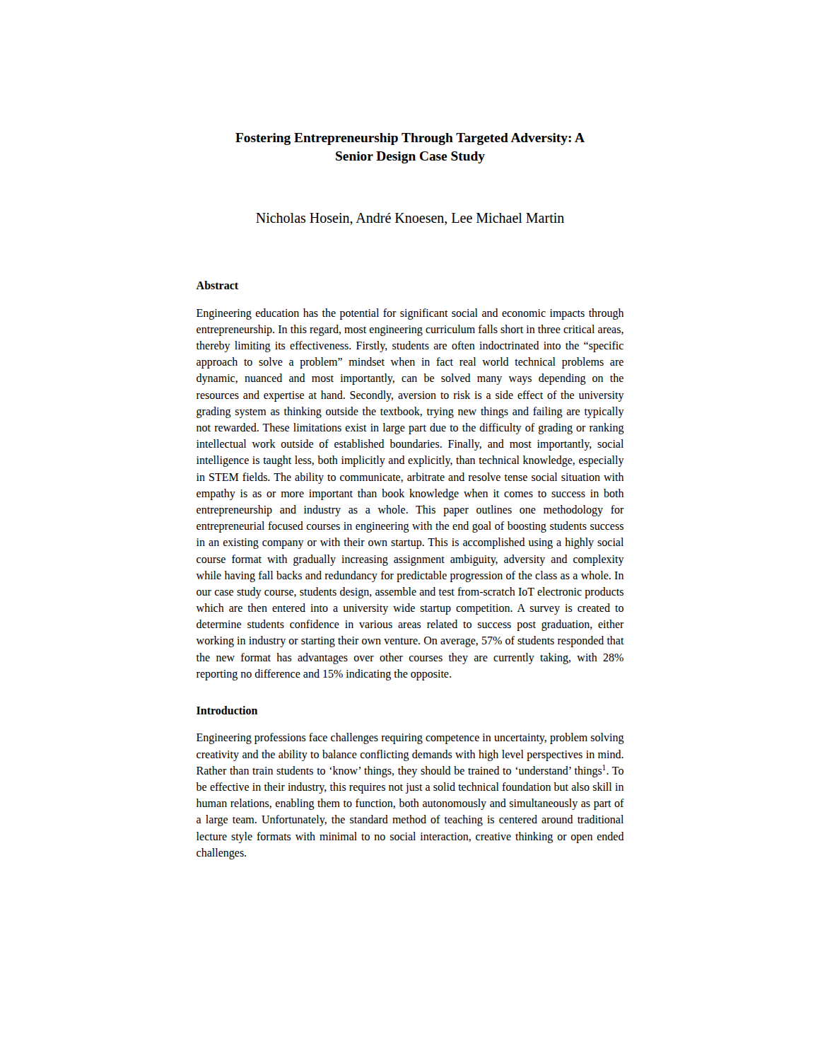Fostering Entrepreneurship Through Targeted Adversity: A Senior Design Case Study
Nicholas Hosein, André Knoesen, Lee Michael Martin
Abstract
Engineering education has the potential for significant social and economic impacts through entrepreneurship. In this regard, most engineering curriculum falls short in three critical areas, thereby limiting its effectiveness. Firstly, students are often indoctrinated into the “specific approach to solve a problem” mindset when in fact real world technical problems are dynamic, nuanced and most importantly, can be solved many ways depending on the resources and expertise at hand. Secondly, aversion to risk is a side effect of the university grading system as thinking outside the textbook, trying new things and failing are typically not rewarded. These limitations exist in large part due to the difficulty of grading or ranking intellectual work outside of established boundaries. Finally, and most importantly, social intelligence is taught less, both implicitly and explicitly, than technical knowledge, especially in STEM fields. The ability to communicate, arbitrate and resolve tense social situation with empathy is as or more important than book knowledge when it comes to success in both entrepreneurship and industry as a whole. This paper outlines one methodology for entrepreneurial focused courses in engineering with the end goal of boosting students success in an existing company or with their own startup. This is accomplished using a highly social course format with gradually increasing assignment ambiguity, adversity and complexity while having fall backs and redundancy for predictable progression of the class as a whole. In our case study course, students design, assemble and test from-scratch IoT electronic products which are then entered into a university wide startup competition. A survey is created to determine students confidence in various areas related to success post graduation, either working in industry or starting their own venture. On average, 57% of students responded that the new format has advantages over other courses they are currently taking, with 28% reporting no difference and 15% indicating the opposite.
Introduction
Engineering professions face challenges requiring competence in uncertainty, problem solving creativity and the ability to balance conflicting demands with high level perspectives in mind. Rather than train students to ‘know’ things, they should be trained to ‘understand’ things1. To be effective in their industry, this requires not just a solid technical foundation but also skill in human relations, enabling them to function, both autonomously and simultaneously as part of a large team. Unfortunately, the standard method of teaching is centered around traditional lecture style formats with minimal to no social interaction, creative thinking or open ended challenges.